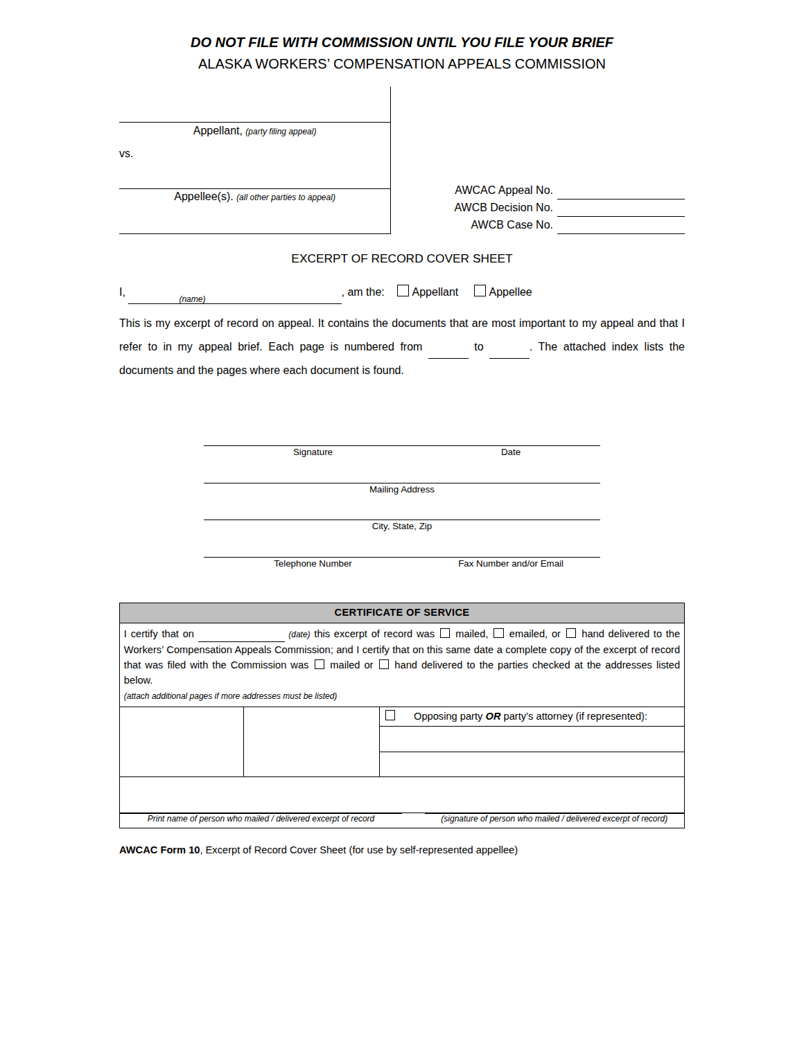DO NOT FILE WITH COMMISSION UNTIL YOU FILE YOUR BRIEF
ALASKA WORKERS’ COMPENSATION APPEALS COMMISSION
| Appellant, (party filing appeal) vs. Appellee(s). (all other parties to appeal) | | / AWCAC Appeal No. / / / AWCB Decision No. / / / AWCB Case No. / / |
EXCERPT OF RECORD COVER SHEET
I, , am the: Appellant Appellee (name) This is my excerpt of record on appeal. It contains the documents that are most important to my appeal and that I refer to in my appeal brief. Each page is numbered from to . The attached index lists the documents and the pages where each document is found.
| Signature | Date |
| Mailing Address |
| City, State, Zip |
| Telephone Number | Fax Number and/or Email |
| CERTIFICATE OF SERVICE |
| --- |
| I certify that on (date) this excerpt of record was mailed, emailed, or hand delivered to the Workers’ Compensation Appeals Commission; and I certify that on this same date a complete copy of the excerpt of record that was filed with the Commission was mailed or hand delivered to the parties checked at the addresses listed below. (attach additional pages if more addresses must be listed) |
| | | Opposing party OR party’s attorney (if represented): |
| / Print name of person who mailed / delivered excerpt of record / / (signature of person who mailed / delivered excerpt of record) / |
AWCAC Form 10, Excerpt of Record Cover Sheet (for use by self-represented appellee)